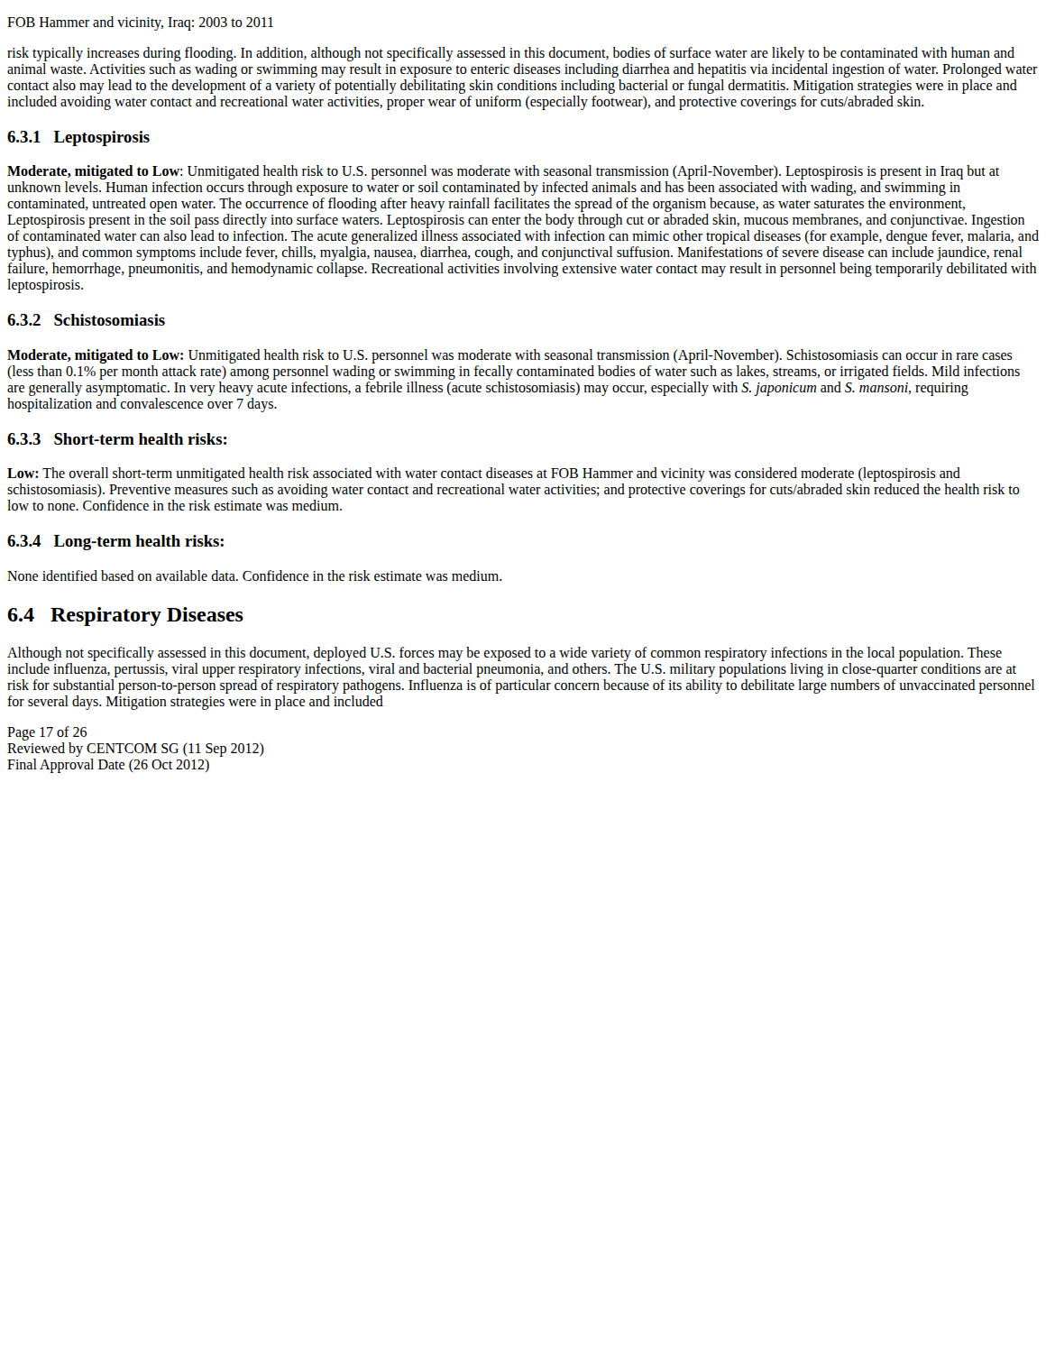FOB Hammer and vicinity, Iraq: 2003 to 2011
risk typically increases during flooding. In addition, although not specifically assessed in this document, bodies of surface water are likely to be contaminated with human and animal waste. Activities such as wading or swimming may result in exposure to enteric diseases including diarrhea and hepatitis via incidental ingestion of water. Prolonged water contact also may lead to the development of a variety of potentially debilitating skin conditions including bacterial or fungal dermatitis. Mitigation strategies were in place and included avoiding water contact and recreational water activities, proper wear of uniform (especially footwear), and protective coverings for cuts/abraded skin.
6.3.1 Leptospirosis
Moderate, mitigated to Low: Unmitigated health risk to U.S. personnel was moderate with seasonal transmission (April-November). Leptospirosis is present in Iraq but at unknown levels. Human infection occurs through exposure to water or soil contaminated by infected animals and has been associated with wading, and swimming in contaminated, untreated open water. The occurrence of flooding after heavy rainfall facilitates the spread of the organism because, as water saturates the environment, Leptospirosis present in the soil pass directly into surface waters. Leptospirosis can enter the body through cut or abraded skin, mucous membranes, and conjunctivae. Ingestion of contaminated water can also lead to infection. The acute generalized illness associated with infection can mimic other tropical diseases (for example, dengue fever, malaria, and typhus), and common symptoms include fever, chills, myalgia, nausea, diarrhea, cough, and conjunctival suffusion. Manifestations of severe disease can include jaundice, renal failure, hemorrhage, pneumonitis, and hemodynamic collapse. Recreational activities involving extensive water contact may result in personnel being temporarily debilitated with leptospirosis.
6.3.2 Schistosomiasis
Moderate, mitigated to Low: Unmitigated health risk to U.S. personnel was moderate with seasonal transmission (April-November). Schistosomiasis can occur in rare cases (less than 0.1% per month attack rate) among personnel wading or swimming in fecally contaminated bodies of water such as lakes, streams, or irrigated fields. Mild infections are generally asymptomatic. In very heavy acute infections, a febrile illness (acute schistosomiasis) may occur, especially with S. japonicum and S. mansoni, requiring hospitalization and convalescence over 7 days.
6.3.3 Short-term health risks:
Low: The overall short-term unmitigated health risk associated with water contact diseases at FOB Hammer and vicinity was considered moderate (leptospirosis and schistosomiasis). Preventive measures such as avoiding water contact and recreational water activities; and protective coverings for cuts/abraded skin reduced the health risk to low to none. Confidence in the risk estimate was medium.
6.3.4 Long-term health risks:
None identified based on available data. Confidence in the risk estimate was medium.
6.4 Respiratory Diseases
Although not specifically assessed in this document, deployed U.S. forces may be exposed to a wide variety of common respiratory infections in the local population. These include influenza, pertussis, viral upper respiratory infections, viral and bacterial pneumonia, and others. The U.S. military populations living in close-quarter conditions are at risk for substantial person-to-person spread of respiratory pathogens. Influenza is of particular concern because of its ability to debilitate large numbers of unvaccinated personnel for several days. Mitigation strategies were in place and included
Page 17 of 26
Reviewed by CENTCOM SG (11 Sep 2012)
Final Approval Date (26 Oct 2012)